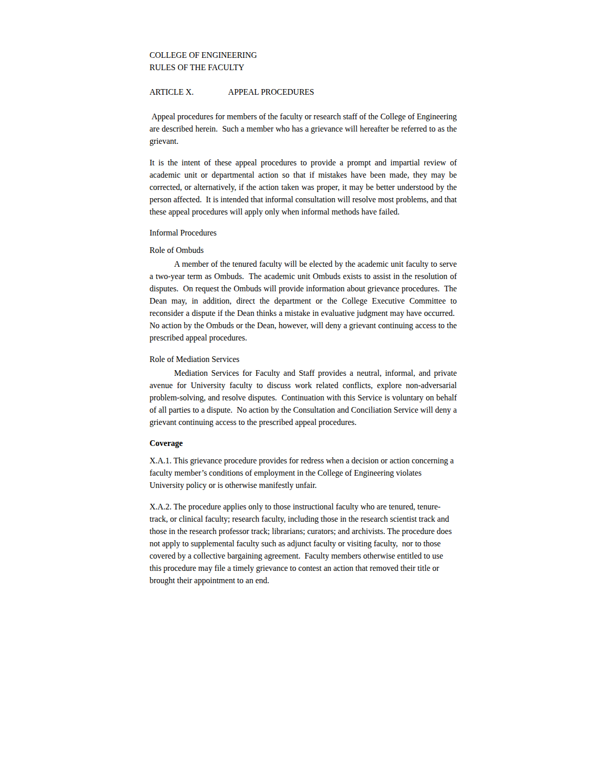COLLEGE OF ENGINEERING
RULES OF THE FACULTY
ARTICLE X. APPEAL PROCEDURES
Appeal procedures for members of the faculty or research staff of the College of Engineering are described herein. Such a member who has a grievance will hereafter be referred to as the grievant.
It is the intent of these appeal procedures to provide a prompt and impartial review of academic unit or departmental action so that if mistakes have been made, they may be corrected, or alternatively, if the action taken was proper, it may be better understood by the person affected. It is intended that informal consultation will resolve most problems, and that these appeal procedures will apply only when informal methods have failed.
Informal Procedures
Role of Ombuds
A member of the tenured faculty will be elected by the academic unit faculty to serve a two-year term as Ombuds. The academic unit Ombuds exists to assist in the resolution of disputes. On request the Ombuds will provide information about grievance procedures. The Dean may, in addition, direct the department or the College Executive Committee to reconsider a dispute if the Dean thinks a mistake in evaluative judgment may have occurred. No action by the Ombuds or the Dean, however, will deny a grievant continuing access to the prescribed appeal procedures.
Role of Mediation Services
Mediation Services for Faculty and Staff provides a neutral, informal, and private avenue for University faculty to discuss work related conflicts, explore non-adversarial problem-solving, and resolve disputes. Continuation with this Service is voluntary on behalf of all parties to a dispute. No action by the Consultation and Conciliation Service will deny a grievant continuing access to the prescribed appeal procedures.
Coverage
X.A.1. This grievance procedure provides for redress when a decision or action concerning a faculty member’s conditions of employment in the College of Engineering violates University policy or is otherwise manifestly unfair.
X.A.2. The procedure applies only to those instructional faculty who are tenured, tenure-track, or clinical faculty; research faculty, including those in the research scientist track and those in the research professor track; librarians; curators; and archivists. The procedure does not apply to supplemental faculty such as adjunct faculty or visiting faculty, nor to those covered by a collective bargaining agreement. Faculty members otherwise entitled to use this procedure may file a timely grievance to contest an action that removed their title or brought their appointment to an end.